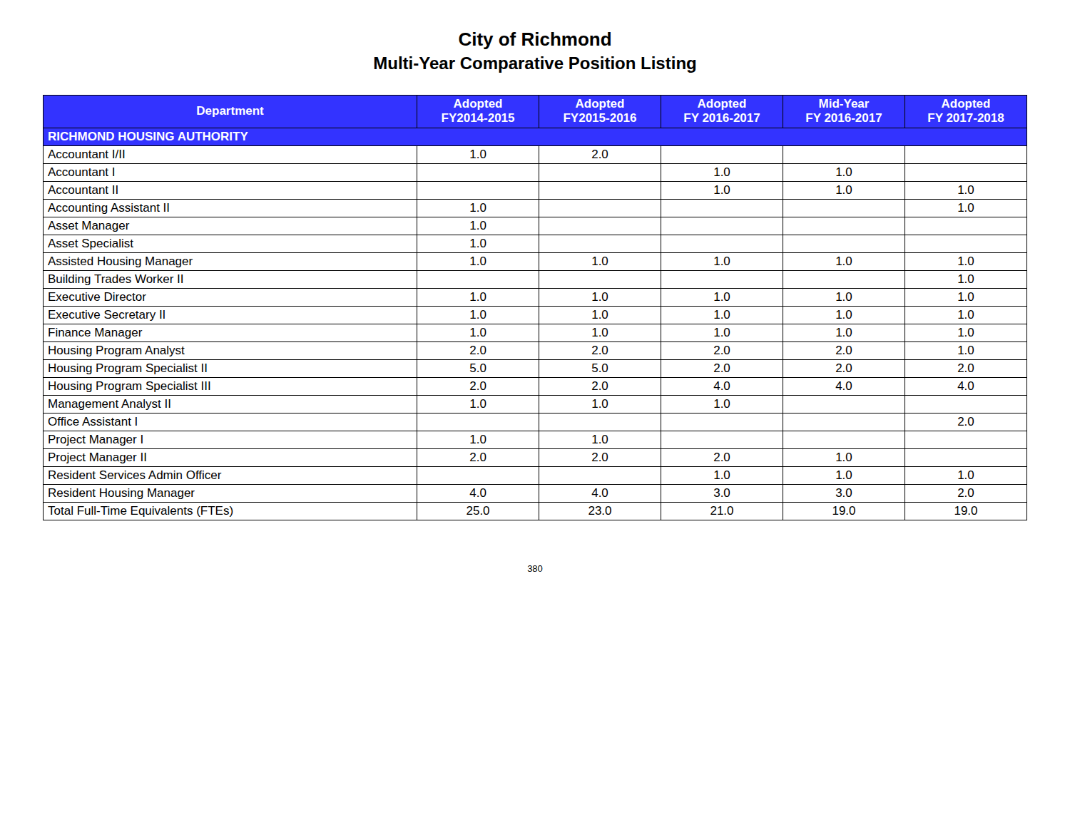City of Richmond
Multi-Year Comparative Position Listing
| Department | Adopted FY2014-2015 | Adopted FY2015-2016 | Adopted FY 2016-2017 | Mid-Year FY 2016-2017 | Adopted FY 2017-2018 |
| --- | --- | --- | --- | --- | --- |
| RICHMOND HOUSING AUTHORITY |
| Accountant I/II | 1.0 | 2.0 | | | |
| Accountant I | | | 1.0 | 1.0 | |
| Accountant II | | | 1.0 | 1.0 | 1.0 |
| Accounting Assistant II | 1.0 | | | | 1.0 |
| Asset Manager | 1.0 | | | | |
| Asset Specialist | 1.0 | | | | |
| Assisted Housing Manager | 1.0 | 1.0 | 1.0 | 1.0 | 1.0 |
| Building Trades Worker II | | | | | 1.0 |
| Executive Director | 1.0 | 1.0 | 1.0 | 1.0 | 1.0 |
| Executive Secretary II | 1.0 | 1.0 | 1.0 | 1.0 | 1.0 |
| Finance Manager | 1.0 | 1.0 | 1.0 | 1.0 | 1.0 |
| Housing Program Analyst | 2.0 | 2.0 | 2.0 | 2.0 | 1.0 |
| Housing Program Specialist II | 5.0 | 5.0 | 2.0 | 2.0 | 2.0 |
| Housing Program Specialist III | 2.0 | 2.0 | 4.0 | 4.0 | 4.0 |
| Management Analyst II | 1.0 | 1.0 | 1.0 | | |
| Office Assistant I | | | | | 2.0 |
| Project Manager I | 1.0 | 1.0 | | | |
| Project Manager II | 2.0 | 2.0 | 2.0 | 1.0 | |
| Resident Services Admin Officer | | | 1.0 | 1.0 | 1.0 |
| Resident Housing Manager | 4.0 | 4.0 | 3.0 | 3.0 | 2.0 |
| Total Full-Time Equivalents (FTEs) | 25.0 | 23.0 | 21.0 | 19.0 | 19.0 |
380